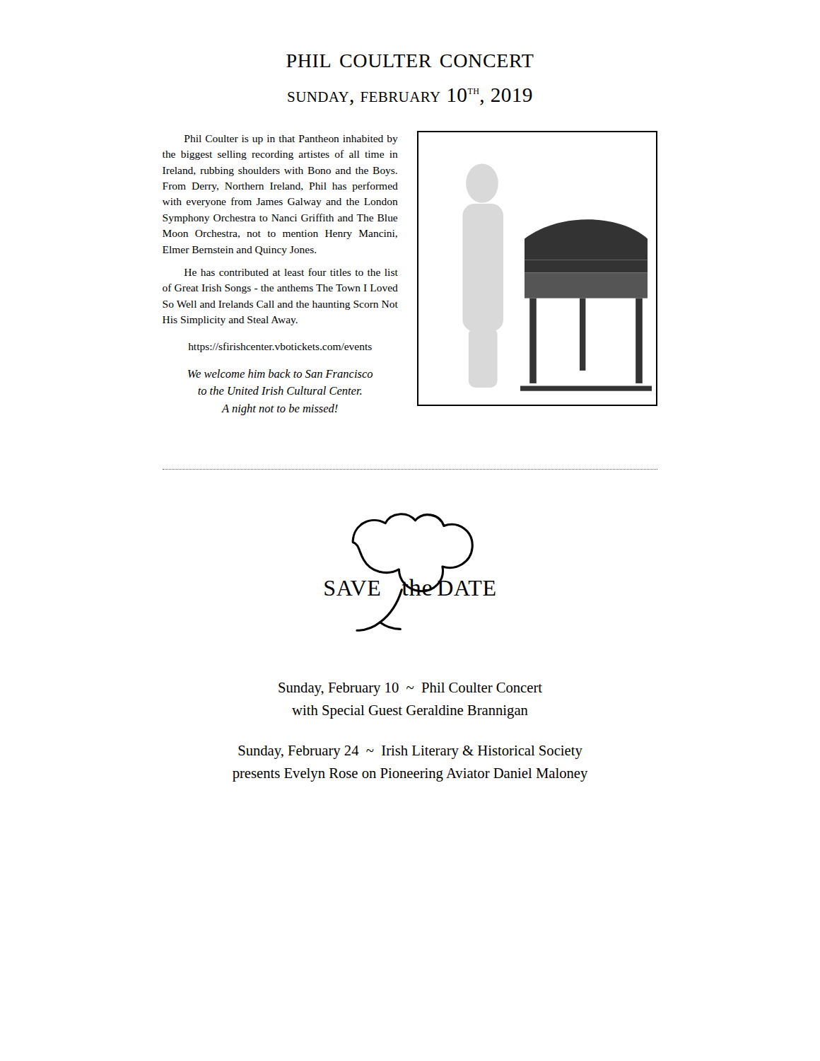Phil Coulter Concert
Sunday, February 10th, 2019
Phil Coulter with grand piano
Phil Coulter is up in that Pantheon inhabited by the biggest selling recording artistes of all time in Ireland, rubbing shoulders with Bono and the Boys. From Derry, Northern Ireland, Phil has performed with everyone from James Galway and the London Symphony Orchestra to Nanci Griffith and The Blue Moon Orchestra, not to mention Henry Mancini, Elmer Bernstein and Quincy Jones.
He has contributed at least four titles to the list of Great Irish Songs - the anthems The Town I Loved So Well and Irelands Call and the haunting Scorn Not His Simplicity and Steal Away.
https://sfirishcenter.vbotickets.com/events
We welcome him back to San Francisco
to the United Irish Cultural Center.
A night not to be missed!
Save the Date
Sunday, February 10 ~ Phil Coulter Concertwith Special Guest Geraldine Brannigan
Sunday, February 24 ~ Irish Literary & Historical Societypresents Evelyn Rose on Pioneering Aviator Daniel Maloney